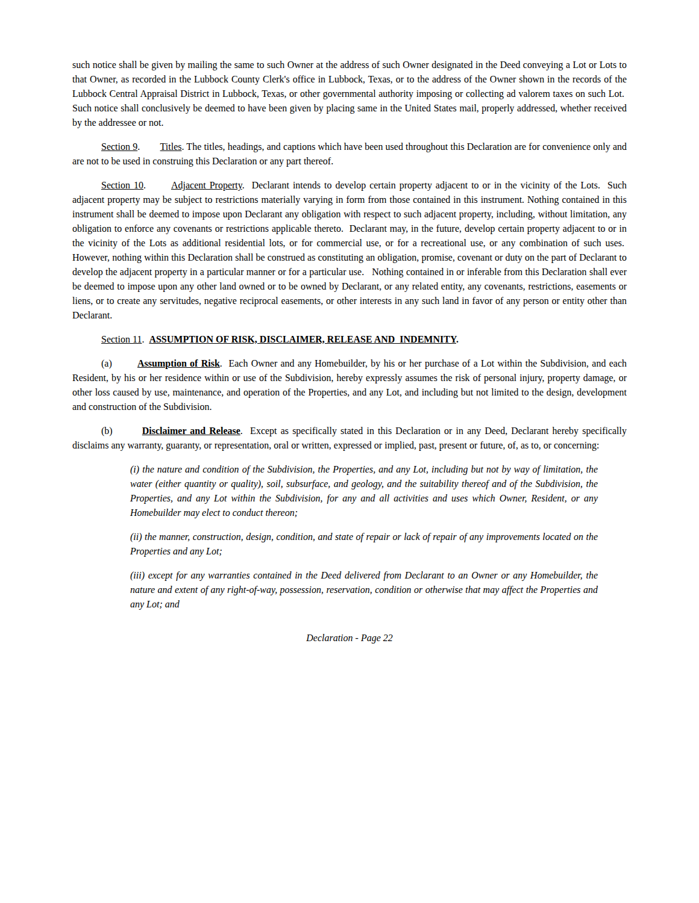such notice shall be given by mailing the same to such Owner at the address of such Owner designated in the Deed conveying a Lot or Lots to that Owner, as recorded in the Lubbock County Clerk's office in Lubbock, Texas, or to the address of the Owner shown in the records of the Lubbock Central Appraisal District in Lubbock, Texas, or other governmental authority imposing or collecting ad valorem taxes on such Lot. Such notice shall conclusively be deemed to have been given by placing same in the United States mail, properly addressed, whether received by the addressee or not.
Section 9. Titles. The titles, headings, and captions which have been used throughout this Declaration are for convenience only and are not to be used in construing this Declaration or any part thereof.
Section 10. Adjacent Property. Declarant intends to develop certain property adjacent to or in the vicinity of the Lots. Such adjacent property may be subject to restrictions materially varying in form from those contained in this instrument. Nothing contained in this instrument shall be deemed to impose upon Declarant any obligation with respect to such adjacent property, including, without limitation, any obligation to enforce any covenants or restrictions applicable thereto. Declarant may, in the future, develop certain property adjacent to or in the vicinity of the Lots as additional residential lots, or for commercial use, or for a recreational use, or any combination of such uses. However, nothing within this Declaration shall be construed as constituting an obligation, promise, covenant or duty on the part of Declarant to develop the adjacent property in a particular manner or for a particular use. Nothing contained in or inferable from this Declaration shall ever be deemed to impose upon any other land owned or to be owned by Declarant, or any related entity, any covenants, restrictions, easements or liens, or to create any servitudes, negative reciprocal easements, or other interests in any such land in favor of any person or entity other than Declarant.
Section 11. ASSUMPTION OF RISK, DISCLAIMER, RELEASE AND INDEMNITY.
(a) Assumption of Risk. Each Owner and any Homebuilder, by his or her purchase of a Lot within the Subdivision, and each Resident, by his or her residence within or use of the Subdivision, hereby expressly assumes the risk of personal injury, property damage, or other loss caused by use, maintenance, and operation of the Properties, and any Lot, and including but not limited to the design, development and construction of the Subdivision.
(b) Disclaimer and Release. Except as specifically stated in this Declaration or in any Deed, Declarant hereby specifically disclaims any warranty, guaranty, or representation, oral or written, expressed or implied, past, present or future, of, as to, or concerning:
(i) the nature and condition of the Subdivision, the Properties, and any Lot, including but not by way of limitation, the water (either quantity or quality), soil, subsurface, and geology, and the suitability thereof and of the Subdivision, the Properties, and any Lot within the Subdivision, for any and all activities and uses which Owner, Resident, or any Homebuilder may elect to conduct thereon;
(ii) the manner, construction, design, condition, and state of repair or lack of repair of any improvements located on the Properties and any Lot;
(iii) except for any warranties contained in the Deed delivered from Declarant to an Owner or any Homebuilder, the nature and extent of any right-of-way, possession, reservation, condition or otherwise that may affect the Properties and any Lot; and
Declaration - Page 22